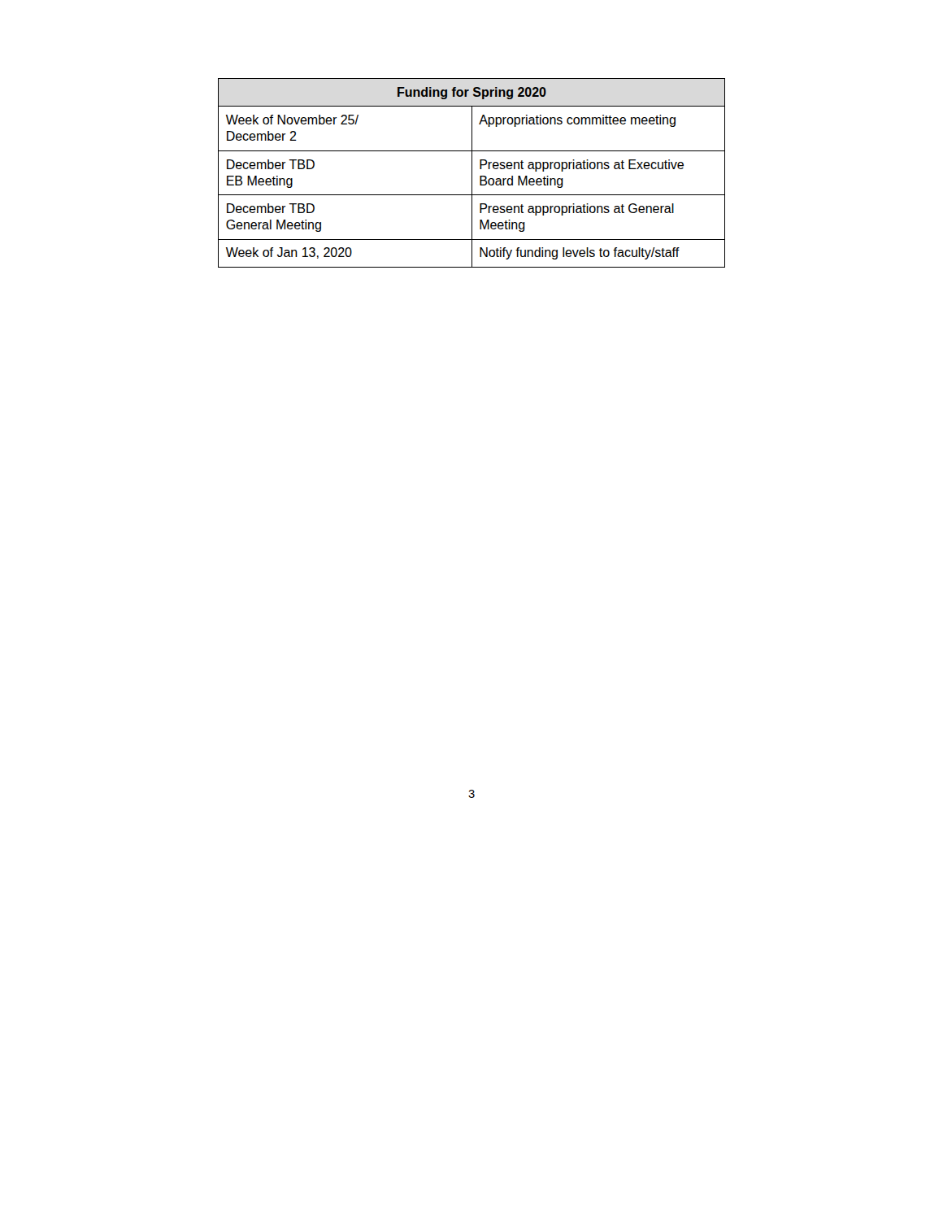| Funding for Spring 2020 |
| --- |
| Week of November 25/ December 2 | Appropriations committee meeting |
| December TBD EB Meeting | Present appropriations at Executive Board Meeting |
| December TBD General Meeting | Present appropriations at General Meeting |
| Week of Jan 13, 2020 | Notify funding levels to faculty/staff |
3